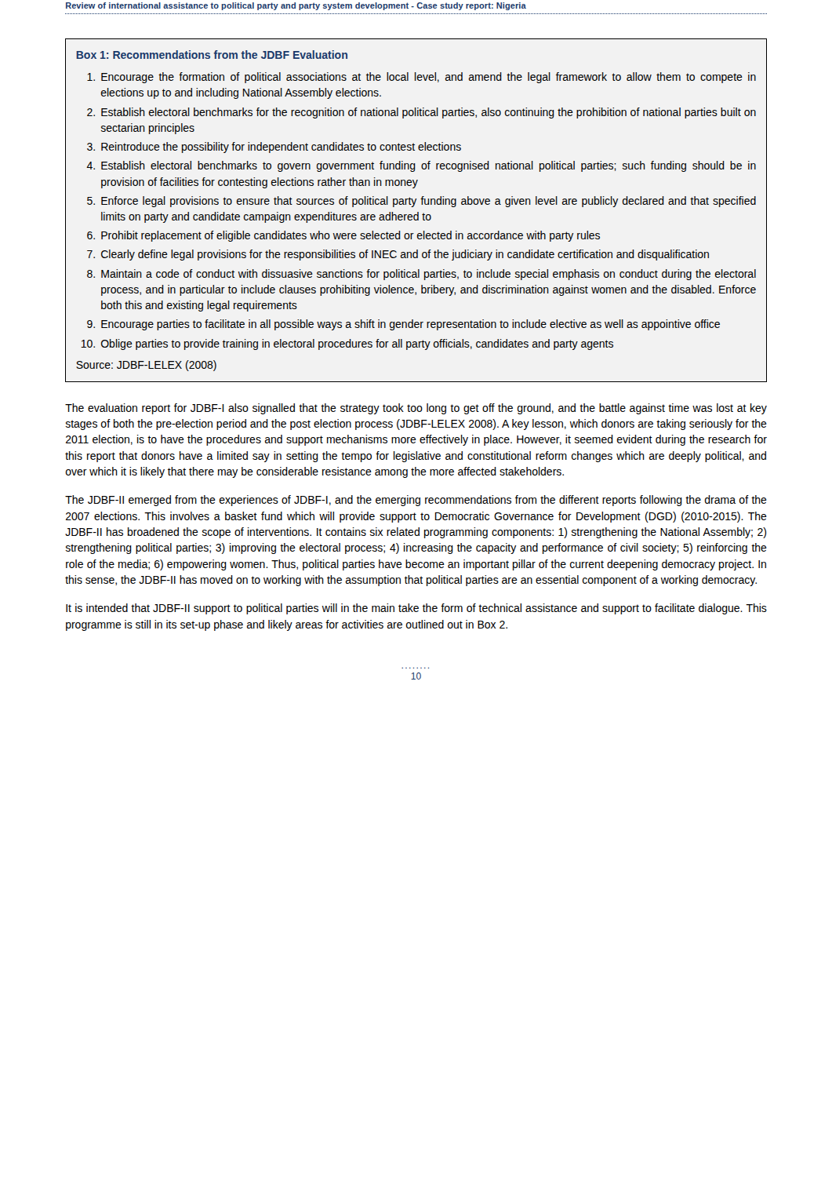Review of international assistance to political party and party system development - Case study report: Nigeria
Box 1: Recommendations from the JDBF Evaluation
Encourage the formation of political associations at the local level, and amend the legal framework to allow them to compete in elections up to and including National Assembly elections.
Establish electoral benchmarks for the recognition of national political parties, also continuing the prohibition of national parties built on sectarian principles
Reintroduce the possibility for independent candidates to contest elections
Establish electoral benchmarks to govern government funding of recognised national political parties; such funding should be in provision of facilities for contesting elections rather than in money
Enforce legal provisions to ensure that sources of political party funding above a given level are publicly declared and that specified limits on party and candidate campaign expenditures are adhered to
Prohibit replacement of eligible candidates who were selected or elected in accordance with party rules
Clearly define legal provisions for the responsibilities of INEC and of the judiciary in candidate certification and disqualification
Maintain a code of conduct with dissuasive sanctions for political parties, to include special emphasis on conduct during the electoral process, and in particular to include clauses prohibiting violence, bribery, and discrimination against women and the disabled. Enforce both this and existing legal requirements
Encourage parties to facilitate in all possible ways a shift in gender representation to include elective as well as appointive office
Oblige parties to provide training in electoral procedures for all party officials, candidates and party agents
Source: JDBF-LELEX (2008)
The evaluation report for JDBF-I also signalled that the strategy took too long to get off the ground, and the battle against time was lost at key stages of both the pre-election period and the post election process (JDBF-LELEX 2008). A key lesson, which donors are taking seriously for the 2011 election, is to have the procedures and support mechanisms more effectively in place. However, it seemed evident during the research for this report that donors have a limited say in setting the tempo for legislative and constitutional reform changes which are deeply political, and over which it is likely that there may be considerable resistance among the more affected stakeholders.
The JDBF-II emerged from the experiences of JDBF-I, and the emerging recommendations from the different reports following the drama of the 2007 elections. This involves a basket fund which will provide support to Democratic Governance for Development (DGD) (2010-2015). The JDBF-II has broadened the scope of interventions. It contains six related programming components: 1) strengthening the National Assembly; 2) strengthening political parties; 3) improving the electoral process; 4) increasing the capacity and performance of civil society; 5) reinforcing the role of the media; 6) empowering women. Thus, political parties have become an important pillar of the current deepening democracy project. In this sense, the JDBF-II has moved on to working with the assumption that political parties are an essential component of a working democracy.
It is intended that JDBF-II support to political parties will in the main take the form of technical assistance and support to facilitate dialogue. This programme is still in its set-up phase and likely areas for activities are outlined out in Box 2.
........ 10